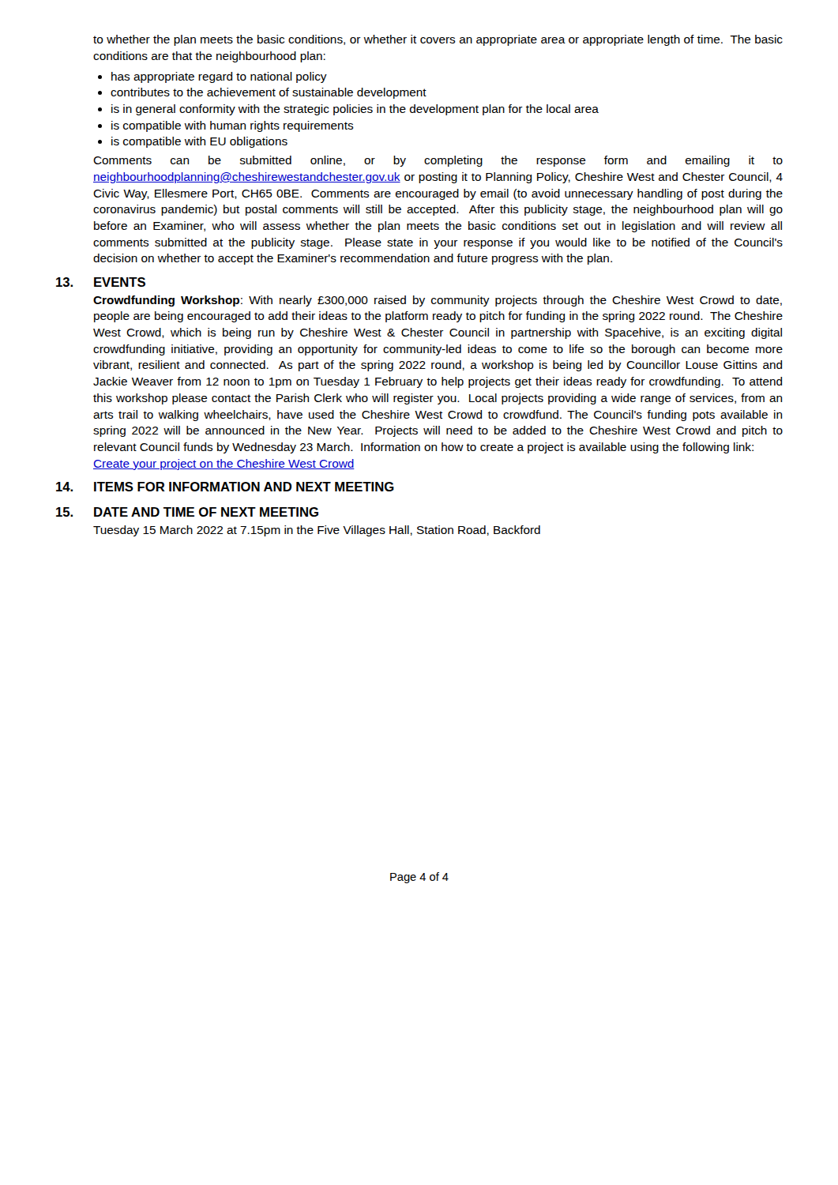to whether the plan meets the basic conditions, or whether it covers an appropriate area or appropriate length of time. The basic conditions are that the neighbourhood plan:
has appropriate regard to national policy
contributes to the achievement of sustainable development
is in general conformity with the strategic policies in the development plan for the local area
is compatible with human rights requirements
is compatible with EU obligations
Comments can be submitted online, or by completing the response form and emailing it to neighbourhoodplanning@cheshirewestandchester.gov.uk or posting it to Planning Policy, Cheshire West and Chester Council, 4 Civic Way, Ellesmere Port, CH65 0BE. Comments are encouraged by email (to avoid unnecessary handling of post during the coronavirus pandemic) but postal comments will still be accepted. After this publicity stage, the neighbourhood plan will go before an Examiner, who will assess whether the plan meets the basic conditions set out in legislation and will review all comments submitted at the publicity stage. Please state in your response if you would like to be notified of the Council's decision on whether to accept the Examiner's recommendation and future progress with the plan.
13.
EVENTS
Crowdfunding Workshop: With nearly £300,000 raised by community projects through the Cheshire West Crowd to date, people are being encouraged to add their ideas to the platform ready to pitch for funding in the spring 2022 round. The Cheshire West Crowd, which is being run by Cheshire West & Chester Council in partnership with Spacehive, is an exciting digital crowdfunding initiative, providing an opportunity for community-led ideas to come to life so the borough can become more vibrant, resilient and connected. As part of the spring 2022 round, a workshop is being led by Councillor Louse Gittins and Jackie Weaver from 12 noon to 1pm on Tuesday 1 February to help projects get their ideas ready for crowdfunding. To attend this workshop please contact the Parish Clerk who will register you. Local projects providing a wide range of services, from an arts trail to walking wheelchairs, have used the Cheshire West Crowd to crowdfund. The Council's funding pots available in spring 2022 will be announced in the New Year. Projects will need to be added to the Cheshire West Crowd and pitch to relevant Council funds by Wednesday 23 March. Information on how to create a project is available using the following link:
Create your project on the Cheshire West Crowd
14.
ITEMS FOR INFORMATION AND NEXT MEETING
15.
DATE AND TIME OF NEXT MEETING
Tuesday 15 March 2022 at 7.15pm in the Five Villages Hall, Station Road, Backford
Page 4 of 4